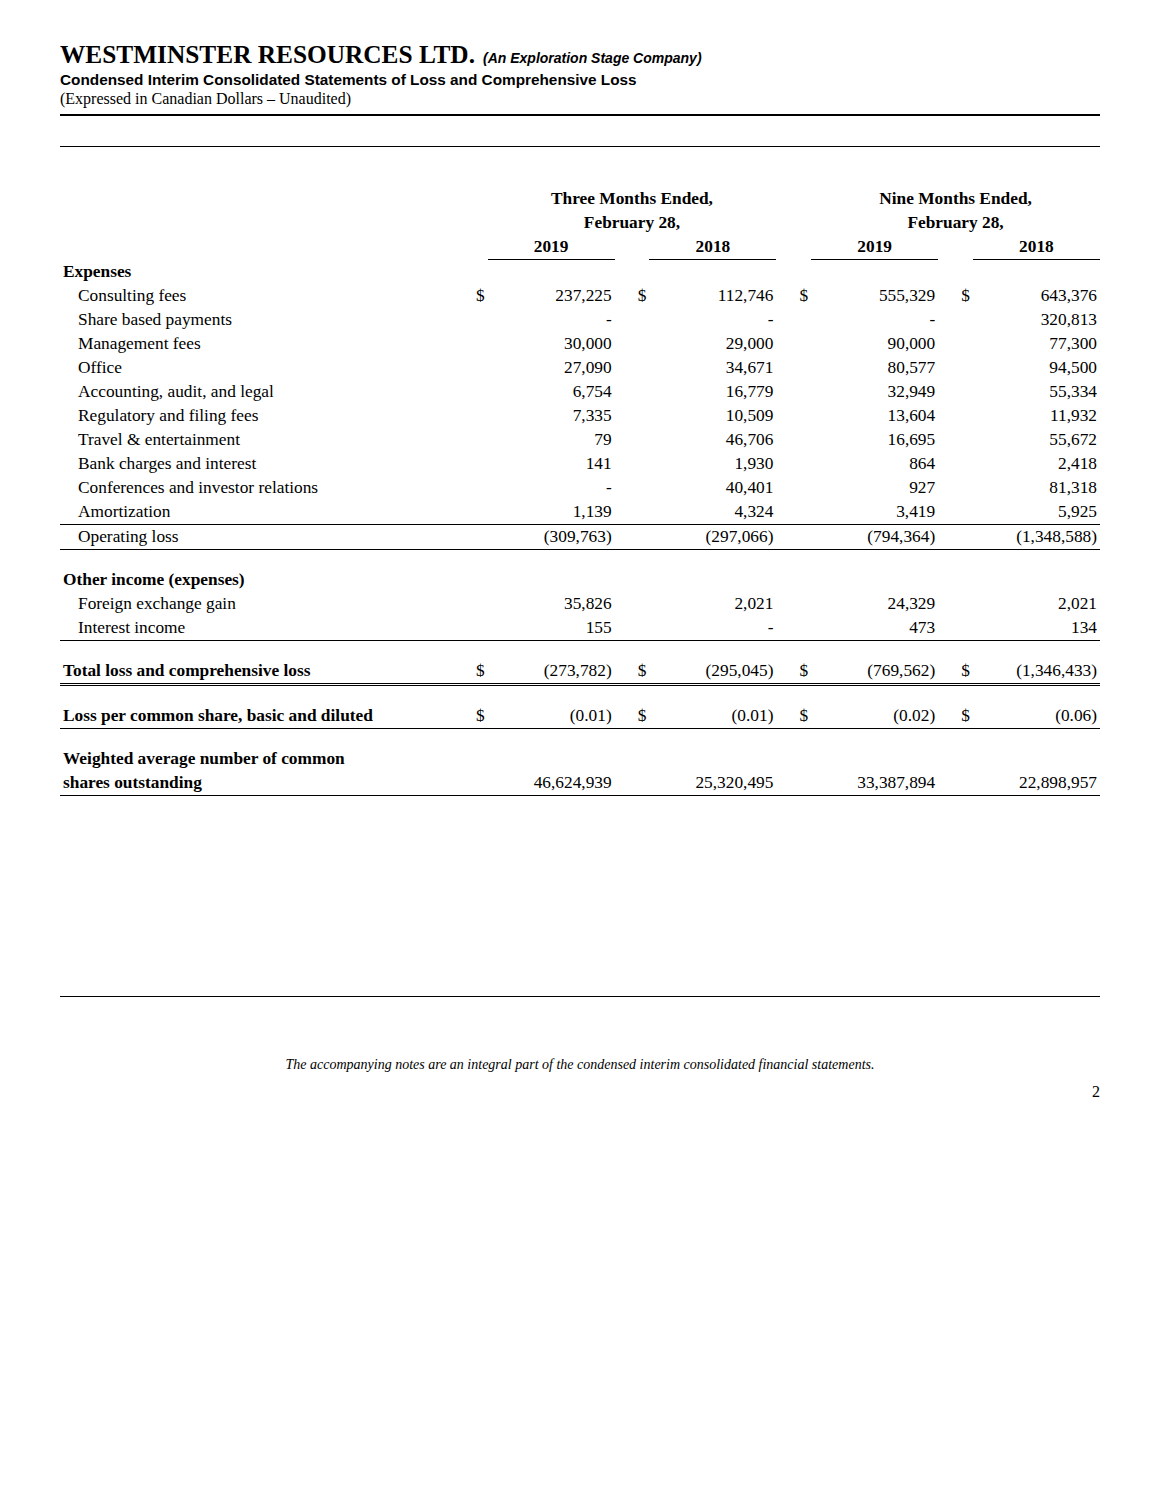WESTMINSTER RESOURCES LTD.(An Exploration Stage Company)
Condensed Interim Consolidated Statements of Loss and Comprehensive Loss
(Expressed in Canadian Dollars – Unaudited)
| | | Three Months Ended, | | Nine Months Ended, |
| --- | --- | --- | --- | --- |
| | | February 28, | | February 28, |
| | | 2019 | | 2018 | | 2019 | | 2018 |
| Expenses | | | | | | | | |
| Consulting fees | $ | 237,225 | $ | 112,746 | $ | 555,329 | $ | 643,376 |
| Share based payments | | - | | - | | - | | 320,813 |
| Management fees | | 30,000 | | 29,000 | | 90,000 | | 77,300 |
| Office | | 27,090 | | 34,671 | | 80,577 | | 94,500 |
| Accounting, audit, and legal | | 6,754 | | 16,779 | | 32,949 | | 55,334 |
| Regulatory and filing fees | | 7,335 | | 10,509 | | 13,604 | | 11,932 |
| Travel & entertainment | | 79 | | 46,706 | | 16,695 | | 55,672 |
| Bank charges and interest | | 141 | | 1,930 | | 864 | | 2,418 |
| Conferences and investor relations | | - | | 40,401 | | 927 | | 81,318 |
| Amortization | | 1,139 | | 4,324 | | 3,419 | | 5,925 |
| Operating loss | | (309,763) | | (297,066) | | (794,364) | | (1,348,588) |
| Other income (expenses) | | | | | | | | |
| Foreign exchange gain | | 35,826 | | 2,021 | | 24,329 | | 2,021 |
| Interest income | | 155 | | - | | 473 | | 134 |
| Total loss and comprehensive loss | $ | (273,782) | $ | (295,045) | $ | (769,562) | $ | (1,346,433) |
| Loss per common share, basic and diluted | $ | (0.01) | $ | (0.01) | $ | (0.02) | $ | (0.06) |
| Weighted average number of common | | | | | | | | |
| shares outstanding | | 46,624,939 | | 25,320,495 | | 33,387,894 | | 22,898,957 |
The accompanying notes are an integral part of the condensed interim consolidated financial statements.
2